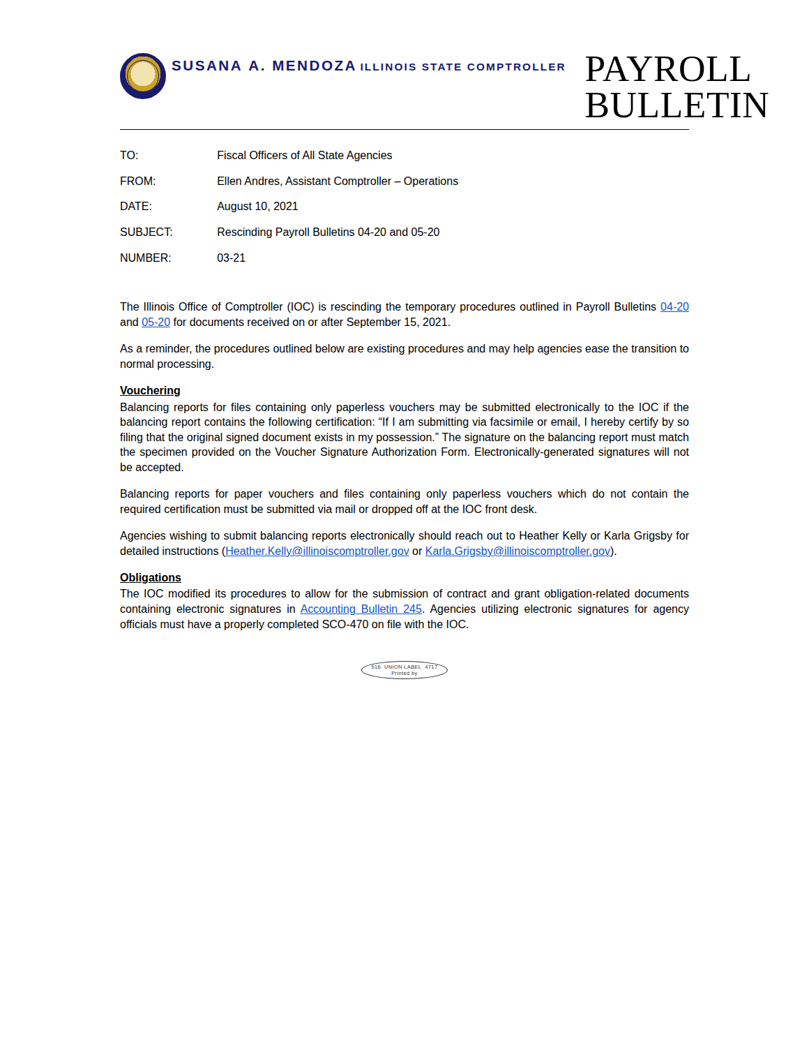SUSANA A. MENDOZA ILLINOIS STATE COMPTROLLER
PAYROLL BULLETIN
| TO: | Fiscal Officers of All State Agencies |
| FROM: | Ellen Andres, Assistant Comptroller – Operations |
| DATE: | August 10, 2021 |
| SUBJECT: | Rescinding Payroll Bulletins 04-20 and 05-20 |
| NUMBER: | 03-21 |
The Illinois Office of Comptroller (IOC) is rescinding the temporary procedures outlined in Payroll Bulletins 04-20 and 05-20 for documents received on or after September 15, 2021.
As a reminder, the procedures outlined below are existing procedures and may help agencies ease the transition to normal processing.
Vouchering
Balancing reports for files containing only paperless vouchers may be submitted electronically to the IOC if the balancing report contains the following certification: “If I am submitting via facsimile or email, I hereby certify by so filing that the original signed document exists in my possession.” The signature on the balancing report must match the specimen provided on the Voucher Signature Authorization Form. Electronically-generated signatures will not be accepted.
Balancing reports for paper vouchers and files containing only paperless vouchers which do not contain the required certification must be submitted via mail or dropped off at the IOC front desk.
Agencies wishing to submit balancing reports electronically should reach out to Heather Kelly or Karla Grigsby for detailed instructions (Heather.Kelly@illinoiscomptroller.gov or Karla.Grigsby@illinoiscomptroller.gov).
Obligations
The IOC modified its procedures to allow for the submission of contract and grant obligation-related documents containing electronic signatures in Accounting Bulletin 245. Agencies utilizing electronic signatures for agency officials must have a properly completed SCO-470 on file with the IOC.
916 UNION LABEL 4717 Printed by